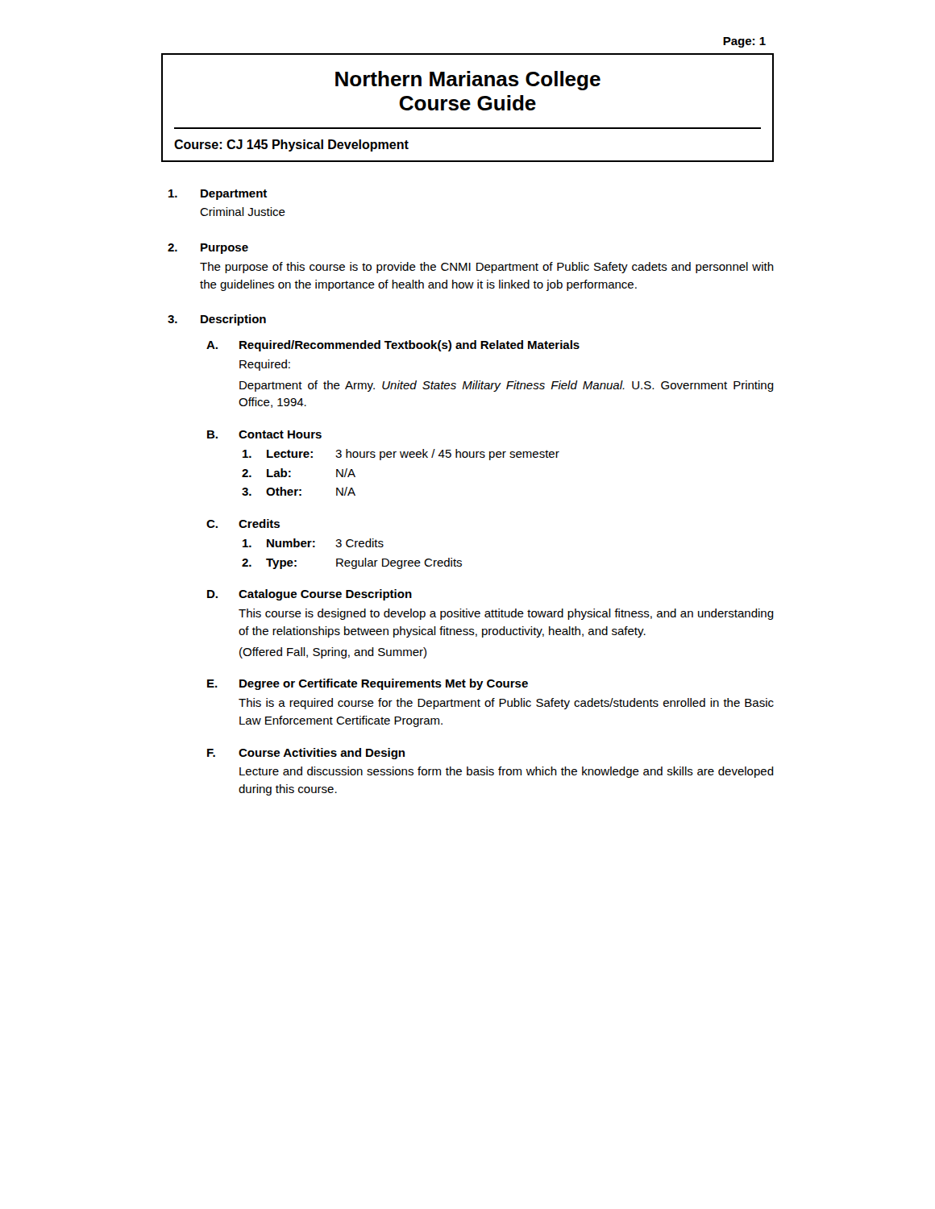Page: 1
Northern Marianas College
Course Guide
Course: CJ 145 Physical Development
Department
Criminal Justice
Purpose
The purpose of this course is to provide the CNMI Department of Public Safety cadets and personnel with the guidelines on the importance of health and how it is linked to job performance.
Description
Required/Recommended Textbook(s) and Related Materials
Required:
Department of the Army. United States Military Fitness Field Manual. U.S. Government Printing Office, 1994.
Contact Hours
Lecture: 3 hours per week / 45 hours per semester
Lab: N/A
Other: N/A
Credits
Number: 3 Credits
Type: Regular Degree Credits
Catalogue Course Description
This course is designed to develop a positive attitude toward physical fitness, and an understanding of the relationships between physical fitness, productivity, health, and safety.
(Offered Fall, Spring, and Summer)
Degree or Certificate Requirements Met by Course
This is a required course for the Department of Public Safety cadets/students enrolled in the Basic Law Enforcement Certificate Program.
Course Activities and Design
Lecture and discussion sessions form the basis from which the knowledge and skills are developed during this course.